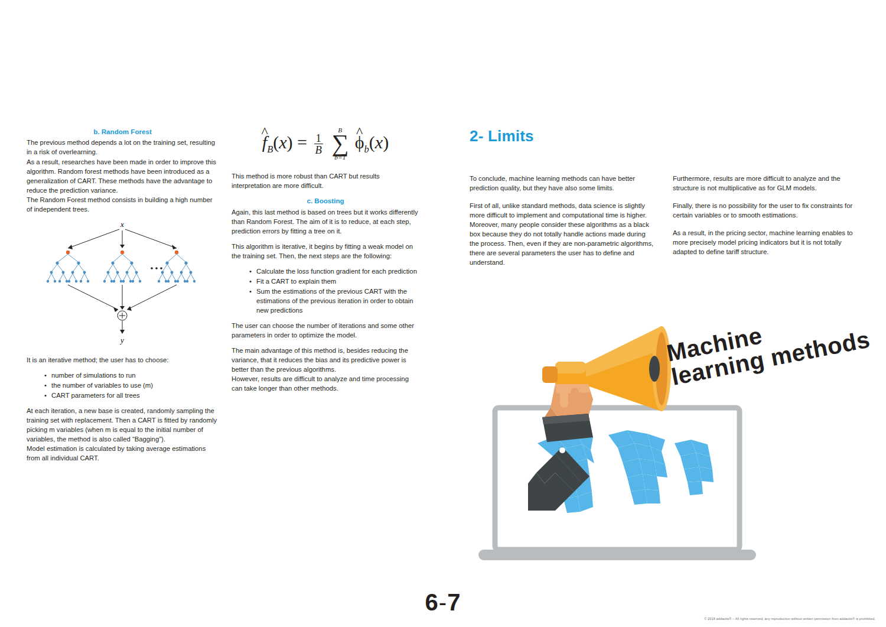b. Random Forest
The previous method depends a lot on the training set, resulting in a risk of overlearning.
As a result, researches have been made in order to improve this algorithm. Random forest methods have been introduced as a generalization of CART. These methods have the advantage to reduce the prediction variance.
The Random Forest method consists in building a high number of independent trees.
x y
It is an iterative method; the user has to choose:
number of simulations to run
the number of variables to use (m)
CART parameters for all trees
At each iteration, a new base is created, randomly sampling the training set with replacement. Then a CART is fitted by randomly picking m variables (when m is equal to the initial number of variables, the method is also called “Bagging”).
Model estimation is calculated by taking average estimations from all individual CART.
fB(x) = 1 B B∑b=1 ϕb(x)
This method is more robust than CART but results interpretation are more difficult.
c. Boosting
Again, this last method is based on trees but it works differently than Random Forest. The aim of it is to reduce, at each step, prediction errors by fitting a tree on it.
This algorithm is iterative, it begins by fitting a weak model on the training set. Then, the next steps are the following:
Calculate the loss function gradient for each prediction
Fit a CART to explain them
Sum the estimations of the previous CART with the estimations of the previous iteration in order to obtain new predictions
The user can choose the number of iterations and some other parameters in order to optimize the model.
The main advantage of this method is, besides reducing the variance, that it reduces the bias and its predictive power is better than the previous algorithms.
However, results are difficult to analyze and time processing can take longer than other methods.
2- Limits
To conclude, machine learning methods can have better prediction quality, but they have also some limits.
First of all, unlike standard methods, data science is slightly more difficult to implement and computational time is higher. Moreover, many people consider these algorithms as a black box because they do not totally handle actions made during the process. Then, even if they are non-parametric algorithms, there are several parameters the user has to define and understand.
Furthermore, results are more difficult to analyze and the structure is not multiplicative as for GLM models.
Finally, there is no possibility for the user to fix constraints for certain variables or to smooth estimations.
As a result, in the pricing sector, machine learning enables to more precisely model pricing indicators but it is not totally adapted to define tariff structure.
Machine
learning methods
6-7
© 2018 addactis® – All rights reserved; any reproduction without written permission from addactis® is prohibited.